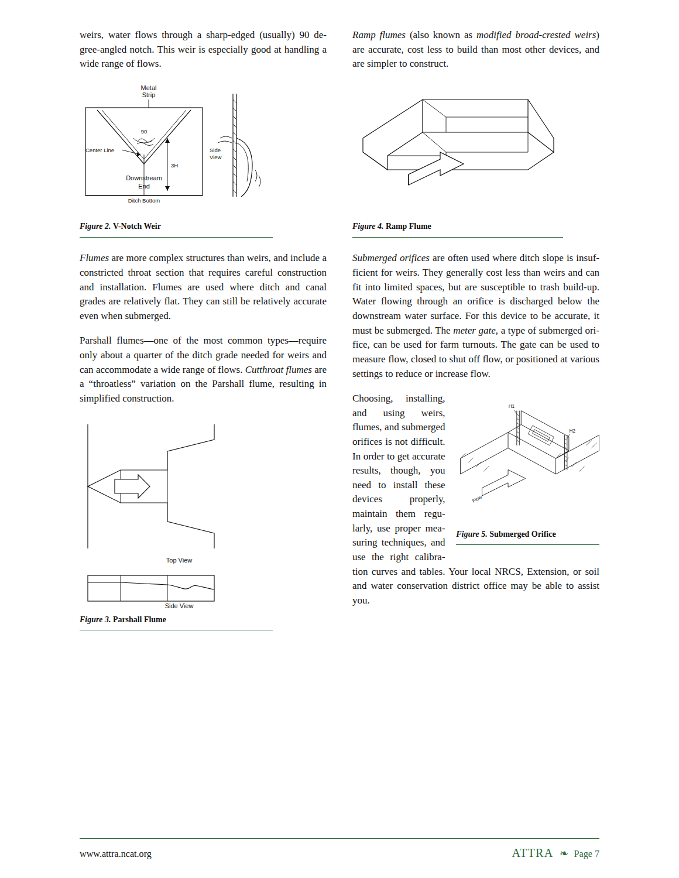weirs, water flows through a sharp-edged (usually) 90 degree-angled notch. This weir is especially good at handling a wide range of flows.
Metal Strip 90 Center Line 3H Downstream End Ditch Bottom Side View
Figure 2. V-Notch Weir
Flumes are more complex structures than weirs, and include a constricted throat section that requires careful construction and installation. Flumes are used where ditch and canal grades are relatively flat. They can still be relatively accurate even when submerged.
Parshall flumes—one of the most common types—require only about a quarter of the ditch grade needed for weirs and can accommodate a wide range of flows. Cutthroat flumes are a “throatless” variation on the Parshall flume, resulting in simplified construction.
Top View Side View
Figure 3. Parshall Flume
Ramp flumes (also known as modified broad-crested weirs) are accurate, cost less to build than most other devices, and are simpler to construct.
Figure 4. Ramp Flume
Submerged orifices are often used where ditch slope is insufficient for weirs. They generally cost less than weirs and can fit into limited spaces, but are susceptible to trash build-up. Water flowing through an orifice is discharged below the downstream water surface. For this device to be accurate, it must be submerged. The meter gate, a type of submerged orifice, can be used for farm turnouts. The gate can be used to measure flow, closed to shut off flow, or positioned at various settings to reduce or increase flow.
H1 H2 Flow
Figure 5. Submerged Orifice
Choosing, installing, and using weirs, flumes, and submerged orifices is not difficult. In order to get accurate results, though, you need to install these devices properly, maintain them regularly, use proper measuring techniques, and use the right calibration curves and tables. Your local NRCS, Extension, or soil and water conservation district office may be able to assist you.
www.attra.ncat.org
ATTRA ❧ Page 7